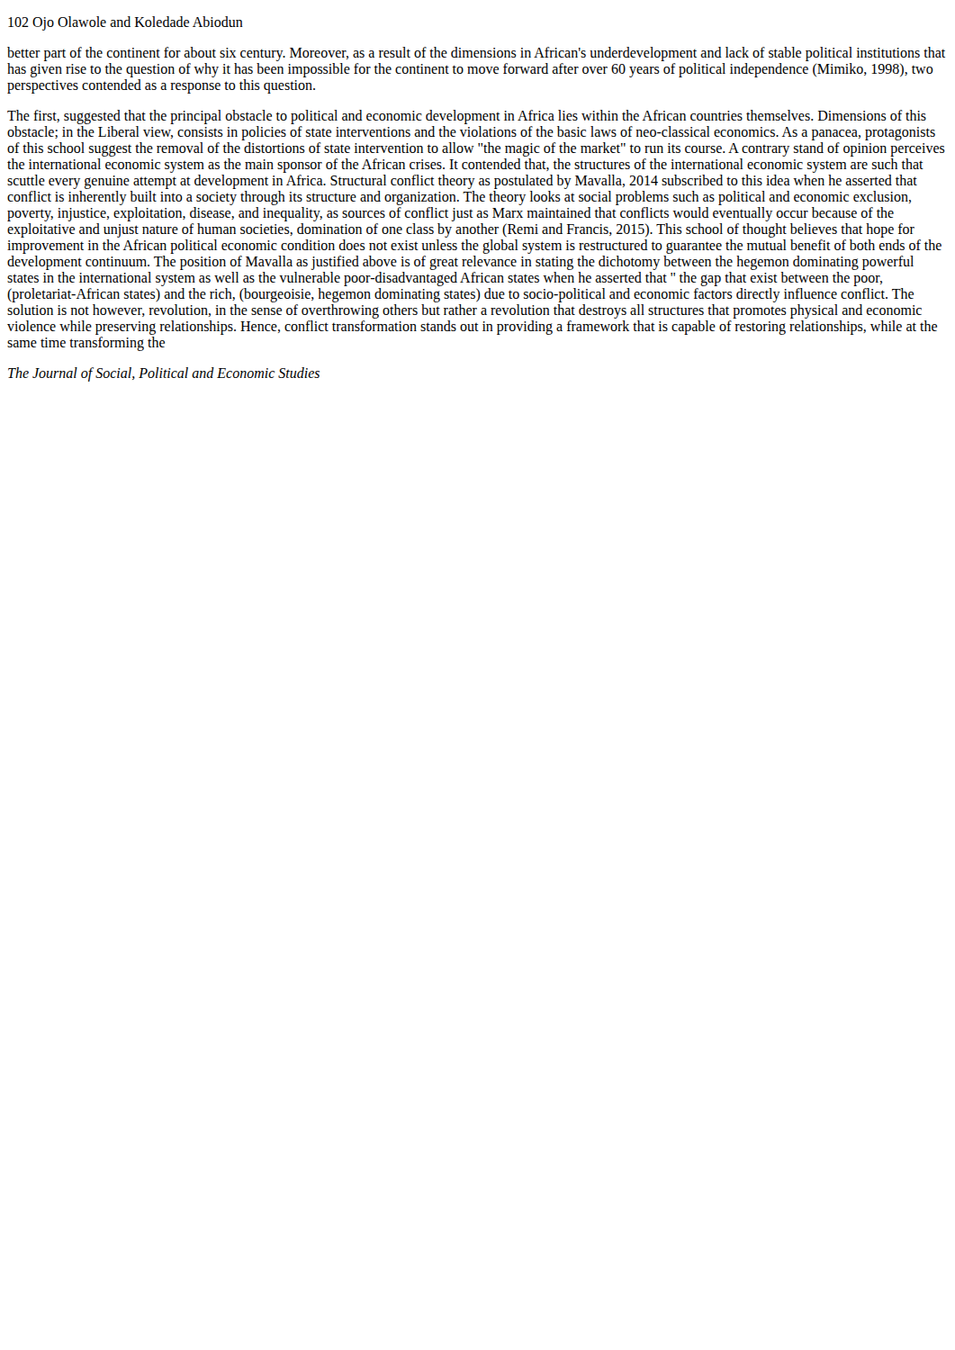102 Ojo Olawole and Koledade Abiodun
better part of the continent for about six century. Moreover, as a result of the dimensions in African's underdevelopment and lack of stable political institutions that has given rise to the question of why it has been impossible for the continent to move forward after over 60 years of political independence (Mimiko, 1998), two perspectives contended as a response to this question.
The first, suggested that the principal obstacle to political and economic development in Africa lies within the African countries themselves. Dimensions of this obstacle; in the Liberal view, consists in policies of state interventions and the violations of the basic laws of neo-classical economics. As a panacea, protagonists of this school suggest the removal of the distortions of state intervention to allow "the magic of the market" to run its course. A contrary stand of opinion perceives the international economic system as the main sponsor of the African crises. It contended that, the structures of the international economic system are such that scuttle every genuine attempt at development in Africa. Structural conflict theory as postulated by Mavalla, 2014 subscribed to this idea when he asserted that conflict is inherently built into a society through its structure and organization. The theory looks at social problems such as political and economic exclusion, poverty, injustice, exploitation, disease, and inequality, as sources of conflict just as Marx maintained that conflicts would eventually occur because of the exploitative and unjust nature of human societies, domination of one class by another (Remi and Francis, 2015). This school of thought believes that hope for improvement in the African political economic condition does not exist unless the global system is restructured to guarantee the mutual benefit of both ends of the development continuum. The position of Mavalla as justified above is of great relevance in stating the dichotomy between the hegemon dominating powerful states in the international system as well as the vulnerable poor-disadvantaged African states when he asserted that '' the gap that exist between the poor, (proletariat-African states) and the rich, (bourgeoisie, hegemon dominating states) due to socio-political and economic factors directly influence conflict. The solution is not however, revolution, in the sense of overthrowing others but rather a revolution that destroys all structures that promotes physical and economic violence while preserving relationships. Hence, conflict transformation stands out in providing a framework that is capable of restoring relationships, while at the same time transforming the
The Journal of Social, Political and Economic Studies